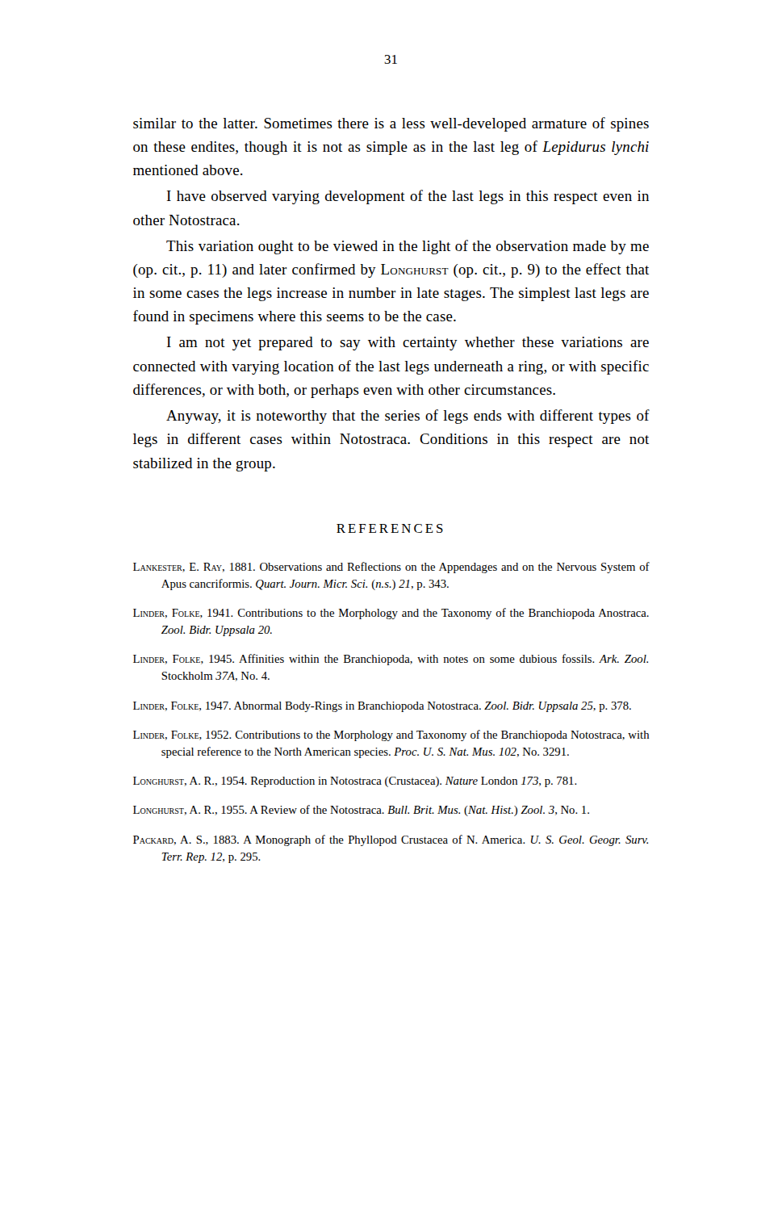31
similar to the latter. Sometimes there is a less well-developed armature of spines on these endites, though it is not as simple as in the last leg of Lepidurus lynchi mentioned above.
I have observed varying development of the last legs in this respect even in other Notostraca.
This variation ought to be viewed in the light of the observation made by me (op. cit., p. 11) and later confirmed by Longhurst (op. cit., p. 9) to the effect that in some cases the legs increase in number in late stages. The simplest last legs are found in specimens where this seems to be the case.
I am not yet prepared to say with certainty whether these variations are connected with varying location of the last legs underneath a ring, or with specific differences, or with both, or perhaps even with other circumstances.
Anyway, it is noteworthy that the series of legs ends with different types of legs in different cases within Notostraca. Conditions in this respect are not stabilized in the group.
REFERENCES
Lankester, E. Ray, 1881. Observations and Reflections on the Appendages and on the Nervous System of Apus cancriformis. Quart. Journ. Micr. Sci. (n.s.) 21, p. 343.
Linder, Folke, 1941. Contributions to the Morphology and the Taxonomy of the Branchiopoda Anostraca. Zool. Bidr. Uppsala 20.
Linder, Folke, 1945. Affinities within the Branchiopoda, with notes on some dubious fossils. Ark. Zool. Stockholm 37A, No. 4.
Linder, Folke, 1947. Abnormal Body-Rings in Branchiopoda Notostraca. Zool. Bidr. Uppsala 25, p. 378.
Linder, Folke, 1952. Contributions to the Morphology and Taxonomy of the Branchiopoda Notostraca, with special reference to the North American species. Proc. U. S. Nat. Mus. 102, No. 3291.
Longhurst, A. R., 1954. Reproduction in Notostraca (Crustacea). Nature London 173, p. 781.
Longhurst, A. R., 1955. A Review of the Notostraca. Bull. Brit. Mus. (Nat. Hist.) Zool. 3, No. 1.
Packard, A. S., 1883. A Monograph of the Phyllopod Crustacea of N. America. U. S. Geol. Geogr. Surv. Terr. Rep. 12, p. 295.